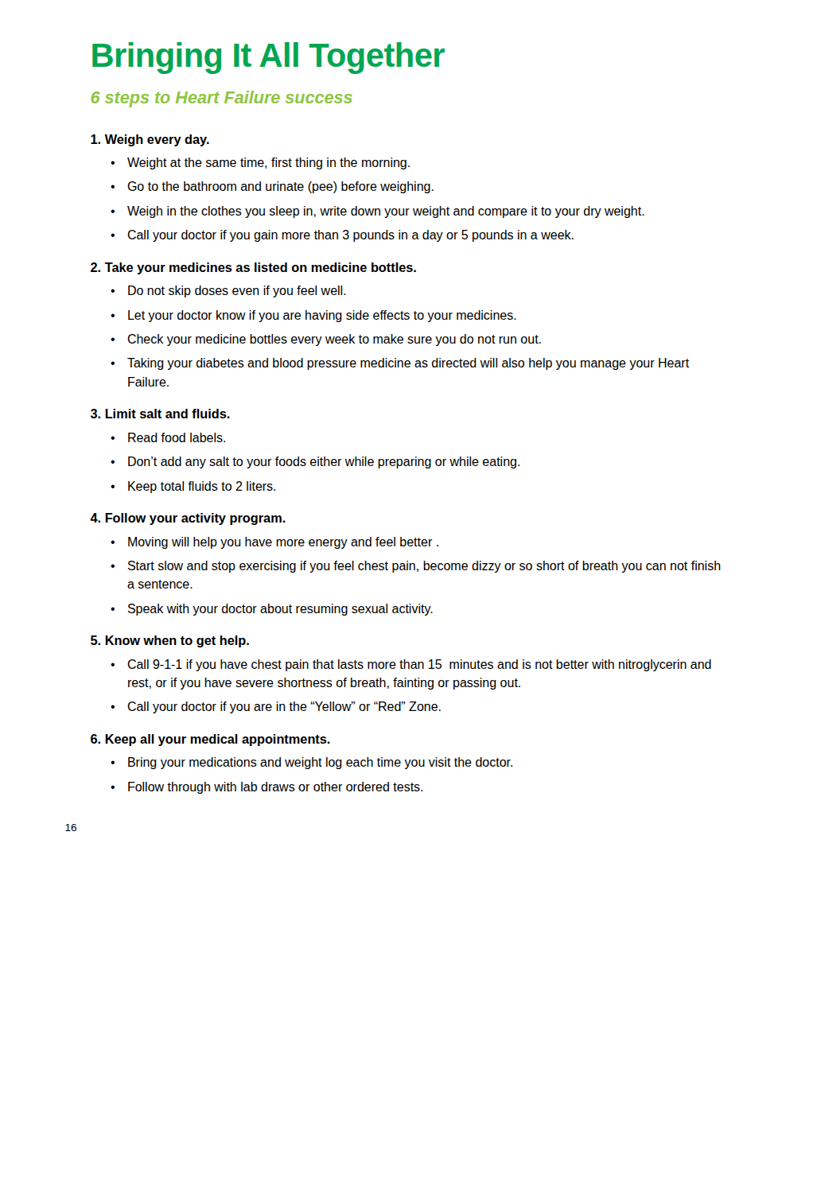Bringing It All Together
6 steps to Heart Failure success
Weigh every day.
Weight at the same time, first thing in the morning.
Go to the bathroom and urinate (pee) before weighing.
Weigh in the clothes you sleep in, write down your weight and compare it to your dry weight.
Call your doctor if you gain more than 3 pounds in a day or 5 pounds in a week.
Take your medicines as listed on medicine bottles.
Do not skip doses even if you feel well.
Let your doctor know if you are having side effects to your medicines.
Check your medicine bottles every week to make sure you do not run out.
Taking your diabetes and blood pressure medicine as directed will also help you manage your Heart Failure.
Limit salt and fluids.
Read food labels.
Don’t add any salt to your foods either while preparing or while eating.
Keep total fluids to 2 liters.
Follow your activity program.
Moving will help you have more energy and feel better .
Start slow and stop exercising if you feel chest pain, become dizzy or so short of breath you can not finish a sentence.
Speak with your doctor about resuming sexual activity.
Know when to get help.
Call 9-1-1 if you have chest pain that lasts more than 15 minutes and is not better with nitroglycerin and rest, or if you have severe shortness of breath, fainting or passing out.
Call your doctor if you are in the “Yellow” or “Red” Zone.
Keep all your medical appointments.
Bring your medications and weight log each time you visit the doctor.
Follow through with lab draws or other ordered tests.
16